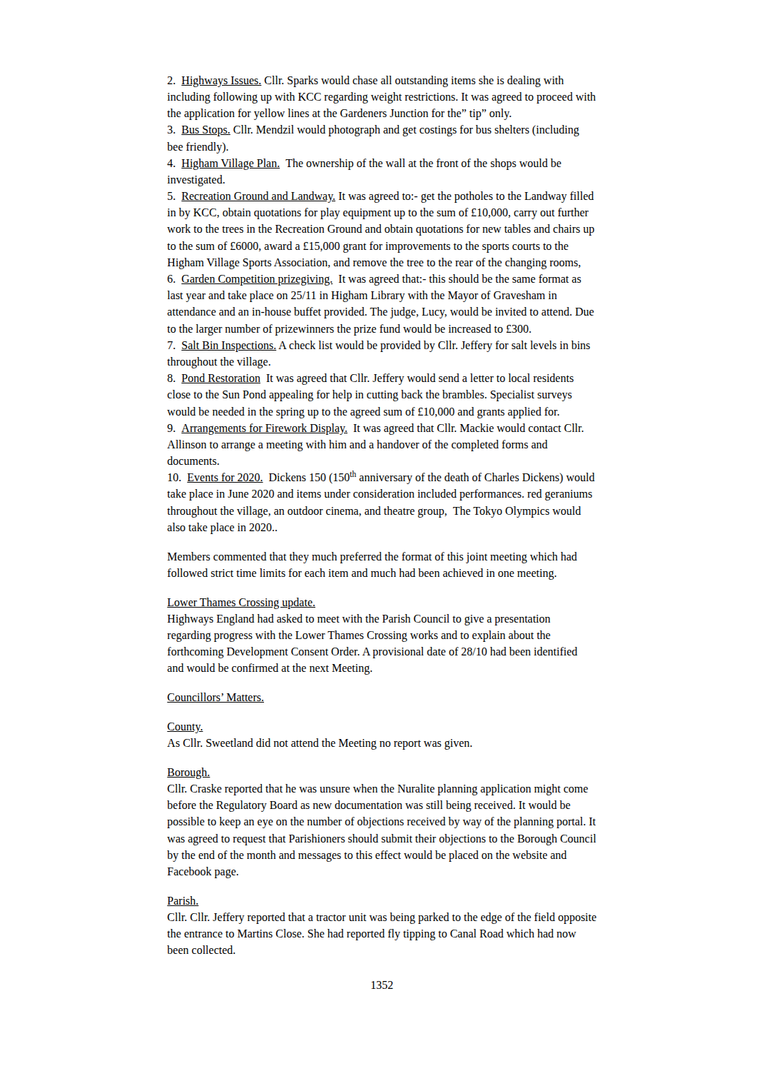2. Highways Issues. Cllr. Sparks would chase all outstanding items she is dealing with including following up with KCC regarding weight restrictions. It was agreed to proceed with the application for yellow lines at the Gardeners Junction for the” tip” only.
3. Bus Stops. Cllr. Mendzil would photograph and get costings for bus shelters (including bee friendly).
4. Higham Village Plan. The ownership of the wall at the front of the shops would be investigated.
5. Recreation Ground and Landway. It was agreed to:- get the potholes to the Landway filled in by KCC, obtain quotations for play equipment up to the sum of £10,000, carry out further work to the trees in the Recreation Ground and obtain quotations for new tables and chairs up to the sum of £6000, award a £15,000 grant for improvements to the sports courts to the Higham Village Sports Association, and remove the tree to the rear of the changing rooms,
6. Garden Competition prizegiving. It was agreed that:- this should be the same format as last year and take place on 25/11 in Higham Library with the Mayor of Gravesham in attendance and an in-house buffet provided. The judge, Lucy, would be invited to attend. Due to the larger number of prizewinners the prize fund would be increased to £300.
7. Salt Bin Inspections. A check list would be provided by Cllr. Jeffery for salt levels in bins throughout the village.
8. Pond Restoration It was agreed that Cllr. Jeffery would send a letter to local residents close to the Sun Pond appealing for help in cutting back the brambles. Specialist surveys would be needed in the spring up to the agreed sum of £10,000 and grants applied for.
9. Arrangements for Firework Display. It was agreed that Cllr. Mackie would contact Cllr. Allinson to arrange a meeting with him and a handover of the completed forms and documents.
10. Events for 2020. Dickens 150 (150th anniversary of the death of Charles Dickens) would take place in June 2020 and items under consideration included performances. red geraniums throughout the village, an outdoor cinema, and theatre group, The Tokyo Olympics would also take place in 2020..
Members commented that they much preferred the format of this joint meeting which had followed strict time limits for each item and much had been achieved in one meeting.
Lower Thames Crossing update.
Highways England had asked to meet with the Parish Council to give a presentation regarding progress with the Lower Thames Crossing works and to explain about the forthcoming Development Consent Order. A provisional date of 28/10 had been identified and would be confirmed at the next Meeting.
Councillors’ Matters.
County.
As Cllr. Sweetland did not attend the Meeting no report was given.
Borough.
Cllr. Craske reported that he was unsure when the Nuralite planning application might come before the Regulatory Board as new documentation was still being received. It would be possible to keep an eye on the number of objections received by way of the planning portal. It was agreed to request that Parishioners should submit their objections to the Borough Council by the end of the month and messages to this effect would be placed on the website and Facebook page.
Parish.
Cllr. Cllr. Jeffery reported that a tractor unit was being parked to the edge of the field opposite the entrance to Martins Close. She had reported fly tipping to Canal Road which had now been collected.
1352